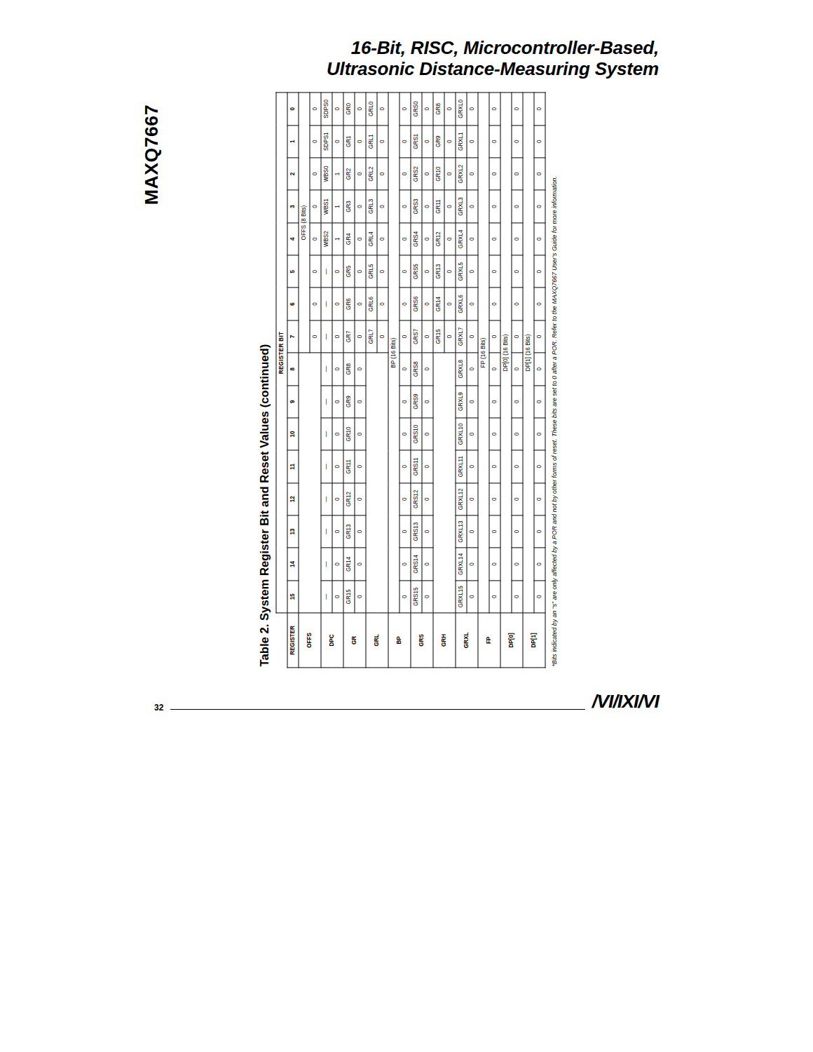16-Bit, RISC, Microcontroller-Based,
Ultrasonic Distance-Measuring System
MAXQ7667
Table 2. System Register Bit and Reset Values (continued)
| | REGISTER BIT |
| --- | --- |
| REGISTER | 15 | 14 | 13 | 12 | 11 | 10 | 9 | 8 | 7 | 6 | 5 | 4 | 3 | 2 | 1 | 0 |
| OFFS | | | | | | | | | OFFS (8 Bits) |
| | | | | | | | | 0 | 0 | 0 | 0 | 0 | 0 | 0 | 0 |
| DPC | — | — | — | — | — | — | — | — | — | — | — | WBS2 | WBS1 | WBS0 | SDPS1 | SDPS0 |
| 0 | 0 | 0 | 0 | 0 | 0 | 0 | 0 | 0 | 0 | 0 | 1 | 1 | 1 | 0 | 0 |
| GR | GR15 | GR14 | GR13 | GR12 | GR11 | GR10 | GR9 | GR8 | GR7 | GR6 | GR5 | GR4 | GR3 | GR2 | GR1 | GR0 |
| 0 | 0 | 0 | 0 | 0 | 0 | 0 | 0 | 0 | 0 | 0 | 0 | 0 | 0 | 0 | 0 |
| GRL | | | | | | | | | GRL7 | GRL6 | GRL5 | GRL4 | GRL3 | GRL2 | GRL1 | GRL0 |
| | | | | | | | | 0 | 0 | 0 | 0 | 0 | 0 | 0 | 0 |
| BP | BP (16 Bits) |
| 0 | 0 | 0 | 0 | 0 | 0 | 0 | 0 | 0 | 0 | 0 | 0 | 0 | 0 | 0 | 0 |
| GRS | GRS15 | GRS14 | GRS13 | GRS12 | GRS11 | GRS10 | GRS9 | GRS8 | GRS7 | GRS6 | GRS5 | GRS4 | GRS3 | GRS2 | GRS1 | GRS0 |
| 0 | 0 | 0 | 0 | 0 | 0 | 0 | 0 | 0 | 0 | 0 | 0 | 0 | 0 | 0 | 0 |
| GRH | | | | | | | | | GR15 | GR14 | GR13 | GR12 | GR11 | GR10 | GR9 | GR8 |
| | | | | | | | | 0 | 0 | 0 | 0 | 0 | 0 | 0 | 0 |
| GRXL | GRXL15 | GRXL14 | GRXL13 | GRXL12 | GRXL11 | GRXL10 | GRXL9 | GRXL8 | GRXL7 | GRXL6 | GRXL5 | GRXL4 | GRXL3 | GRXL2 | GRXL1 | GRXL0 |
| 0 | 0 | 0 | 0 | 0 | 0 | 0 | 0 | 0 | 0 | 0 | 0 | 0 | 0 | 0 | 0 |
| FP | FP (16 Bits) |
| 0 | 0 | 0 | 0 | 0 | 0 | 0 | 0 | 0 | 0 | 0 | 0 | 0 | 0 | 0 | 0 |
| DP[0] | DP[0] (16 Bits) |
| 0 | 0 | 0 | 0 | 0 | 0 | 0 | 0 | 0 | 0 | 0 | 0 | 0 | 0 | 0 | 0 |
| DP[1] | DP[1] (16 Bits) |
| 0 | 0 | 0 | 0 | 0 | 0 | 0 | 0 | 0 | 0 | 0 | 0 | 0 | 0 | 0 | 0 |
*Bits indicated by an “s” are only affected by a POR and not by other forms of reset. These bits are set to 0 after a POR. Refer to the MAXQ7667 User’s Guide for more information.
32
/VI/IXI/VI